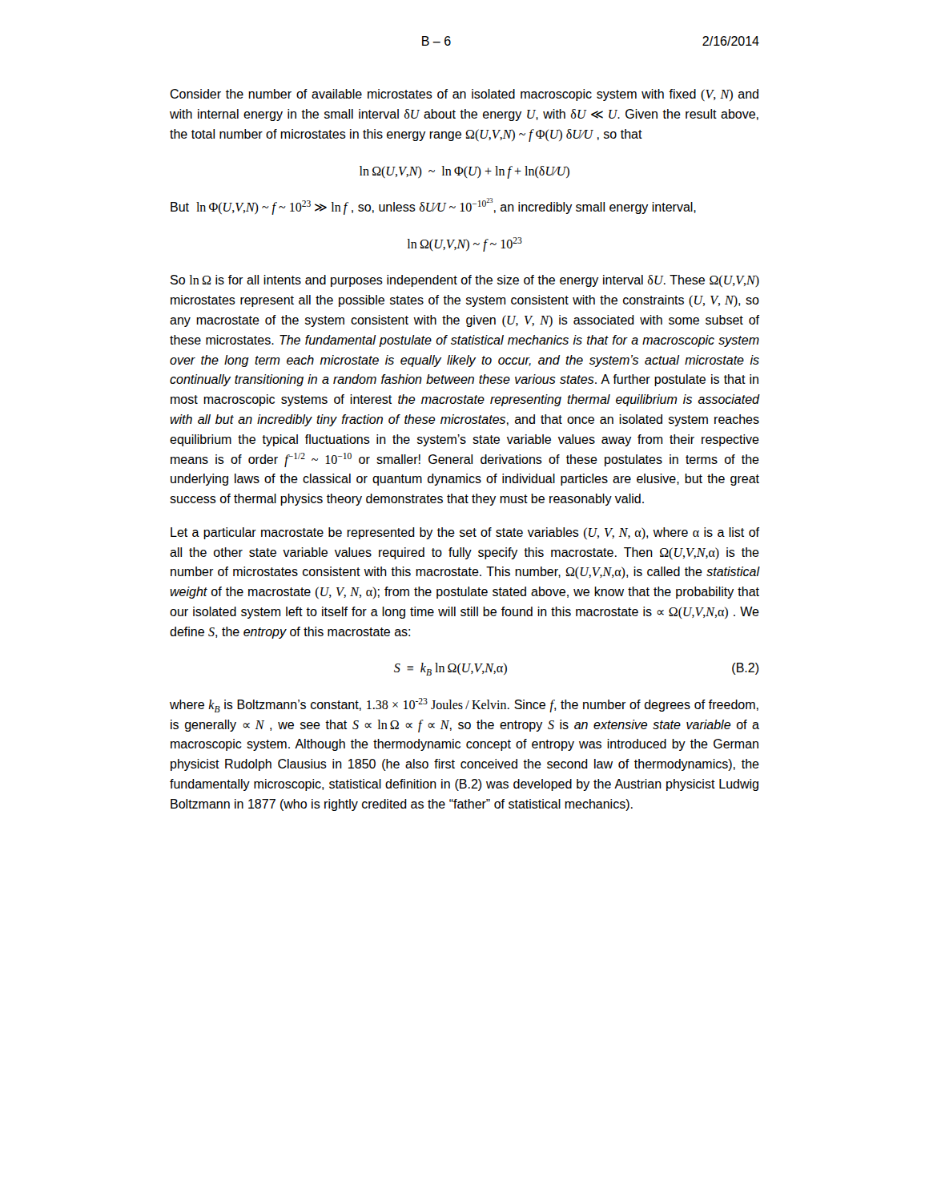B – 6 2/16/2014
Consider the number of available microstates of an isolated macroscopic system with fixed (V, N) and with internal energy in the small interval δU about the energy U, with δU ≪ U. Given the result above, the total number of microstates in this energy range Ω(U,V,N) ~ f Φ(U) δU∕U , so that
ln Ω(U,V,N) ~ ln Φ(U) + ln f + ln(δU∕U)
But ln Φ(U,V,N) ~ f ~ 1023 ≫ ln f , so, unless δU∕U ~ 10−1023, an incredibly small energy interval,
ln Ω(U,V,N) ~ f ~ 1023
So ln Ω is for all intents and purposes independent of the size of the energy interval δU. These Ω(U,V,N) microstates represent all the possible states of the system consistent with the constraints (U, V, N), so any macrostate of the system consistent with the given (U, V, N) is associated with some subset of these microstates. The fundamental postulate of statistical mechanics is that for a macroscopic system over the long term each microstate is equally likely to occur, and the system’s actual microstate is continually transitioning in a random fashion between these various states. A further postulate is that in most macroscopic systems of interest the macrostate representing thermal equilibrium is associated with all but an incredibly tiny fraction of these microstates, and that once an isolated system reaches equilibrium the typical fluctuations in the system’s state variable values away from their respective means is of order f−1/2 ~ 10−10 or smaller! General derivations of these postulates in terms of the underlying laws of the classical or quantum dynamics of individual particles are elusive, but the great success of thermal physics theory demonstrates that they must be reasonably valid.
Let a particular macrostate be represented by the set of state variables (U, V, N, α), where α is a list of all the other state variable values required to fully specify this macrostate. Then Ω(U,V,N,α) is the number of microstates consistent with this macrostate. This number, Ω(U,V,N,α), is called the statistical weight of the macrostate (U, V, N, α); from the postulate stated above, we know that the probability that our isolated system left to itself for a long time will still be found in this macrostate is ∝ Ω(U,V,N,α) . We define S, the entropy of this macrostate as:
S ≡ kB ln Ω(U,V,N,α) (B.2)
where kB is Boltzmann’s constant, 1.38 × 10-23 Joules / Kelvin. Since f, the number of degrees of freedom, is generally ∝ N , we see that S ∝ ln Ω ∝ f ∝ N, so the entropy S is an extensive state variable of a macroscopic system. Although the thermodynamic concept of entropy was introduced by the German physicist Rudolph Clausius in 1850 (he also first conceived the second law of thermodynamics), the fundamentally microscopic, statistical definition in (B.2) was developed by the Austrian physicist Ludwig Boltzmann in 1877 (who is rightly credited as the “father” of statistical mechanics).